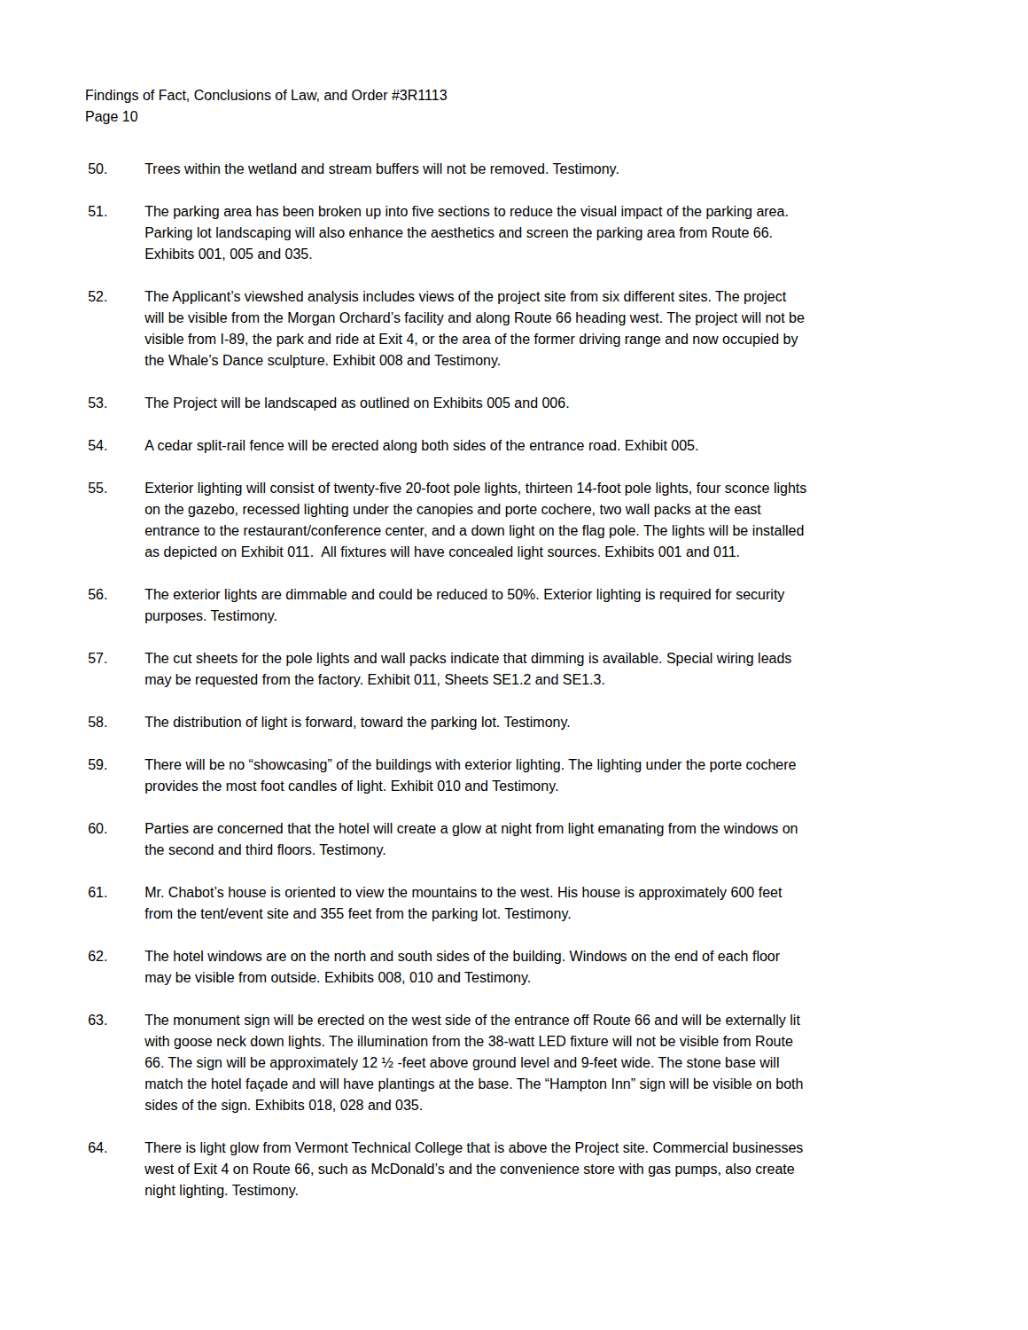Findings of Fact, Conclusions of Law, and Order #3R1113
Page 10
50. Trees within the wetland and stream buffers will not be removed. Testimony.
51. The parking area has been broken up into five sections to reduce the visual impact of the parking area. Parking lot landscaping will also enhance the aesthetics and screen the parking area from Route 66. Exhibits 001, 005 and 035.
52. The Applicant’s viewshed analysis includes views of the project site from six different sites. The project will be visible from the Morgan Orchard’s facility and along Route 66 heading west. The project will not be visible from I-89, the park and ride at Exit 4, or the area of the former driving range and now occupied by the Whale’s Dance sculpture. Exhibit 008 and Testimony.
53. The Project will be landscaped as outlined on Exhibits 005 and 006.
54. A cedar split-rail fence will be erected along both sides of the entrance road. Exhibit 005.
55. Exterior lighting will consist of twenty-five 20-foot pole lights, thirteen 14-foot pole lights, four sconce lights on the gazebo, recessed lighting under the canopies and porte cochere, two wall packs at the east entrance to the restaurant/conference center, and a down light on the flag pole. The lights will be installed as depicted on Exhibit 011. All fixtures will have concealed light sources. Exhibits 001 and 011.
56. The exterior lights are dimmable and could be reduced to 50%. Exterior lighting is required for security purposes. Testimony.
57. The cut sheets for the pole lights and wall packs indicate that dimming is available. Special wiring leads may be requested from the factory. Exhibit 011, Sheets SE1.2 and SE1.3.
58. The distribution of light is forward, toward the parking lot. Testimony.
59. There will be no “showcasing” of the buildings with exterior lighting. The lighting under the porte cochere provides the most foot candles of light. Exhibit 010 and Testimony.
60. Parties are concerned that the hotel will create a glow at night from light emanating from the windows on the second and third floors. Testimony.
61. Mr. Chabot’s house is oriented to view the mountains to the west. His house is approximately 600 feet from the tent/event site and 355 feet from the parking lot. Testimony.
62. The hotel windows are on the north and south sides of the building. Windows on the end of each floor may be visible from outside. Exhibits 008, 010 and Testimony.
63. The monument sign will be erected on the west side of the entrance off Route 66 and will be externally lit with goose neck down lights. The illumination from the 38-watt LED fixture will not be visible from Route 66. The sign will be approximately 12 ½ -feet above ground level and 9-feet wide. The stone base will match the hotel façade and will have plantings at the base. The “Hampton Inn” sign will be visible on both sides of the sign. Exhibits 018, 028 and 035.
64. There is light glow from Vermont Technical College that is above the Project site. Commercial businesses west of Exit 4 on Route 66, such as McDonald’s and the convenience store with gas pumps, also create night lighting. Testimony.